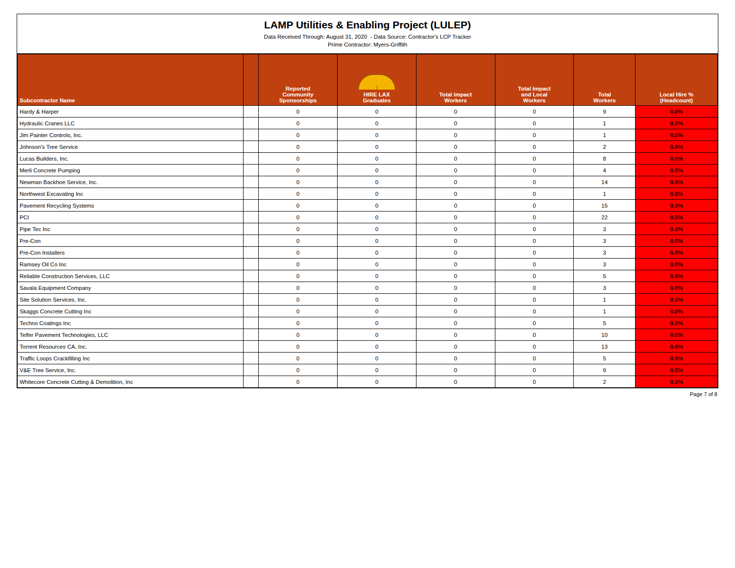LAMP Utilities & Enabling Project (LULEP)
Data Received Through: August 31, 2020 - Data Source: Contractor's LCP Tracker
Prime Contractor: Myers-Griffith
| Subcontractor Name | | Reported Community Sponsorships | HIRE LAX Graduates | Total Impact Workers | Total Impact and Local Workers | Total Workers | Local Hire % (Headcount) |
| --- | --- | --- | --- | --- | --- | --- | --- |
| Hardy & Harper | | 0 | 0 | 0 | 0 | 9 | 0.0% |
| Hydraulic Cranes LLC | | 0 | 0 | 0 | 0 | 1 | 0.0% |
| Jim Painter Controls, Inc. | | 0 | 0 | 0 | 0 | 1 | 0.0% |
| Johnson's Tree Service | | 0 | 0 | 0 | 0 | 2 | 0.0% |
| Lucas Builders, Inc. | | 0 | 0 | 0 | 0 | 8 | 0.0% |
| Merli Concrete Pumping | | 0 | 0 | 0 | 0 | 4 | 0.0% |
| Newman Backhoe Service, Inc. | | 0 | 0 | 0 | 0 | 14 | 0.0% |
| Northwest Excavating Inc | | 0 | 0 | 0 | 0 | 1 | 0.0% |
| Pavement Recycling Systems | | 0 | 0 | 0 | 0 | 15 | 0.0% |
| PCI | | 0 | 0 | 0 | 0 | 22 | 0.0% |
| Pipe Tec Inc | | 0 | 0 | 0 | 0 | 3 | 0.0% |
| Pre-Con | | 0 | 0 | 0 | 0 | 3 | 0.0% |
| Pre-Con Installers | | 0 | 0 | 0 | 0 | 3 | 0.0% |
| Ramsey Oil Co Inc | | 0 | 0 | 0 | 0 | 3 | 0.0% |
| Reliable Construction Services, LLC | | 0 | 0 | 0 | 0 | 5 | 0.0% |
| Savala Equipment Company | | 0 | 0 | 0 | 0 | 3 | 0.0% |
| Site Solution Services, Inc. | | 0 | 0 | 0 | 0 | 1 | 0.0% |
| Skaggs Concrete Cutting Inc | | 0 | 0 | 0 | 0 | 1 | 0.0% |
| Techno Coatings Inc | | 0 | 0 | 0 | 0 | 5 | 0.0% |
| Telfer Pavement Technologies, LLC | | 0 | 0 | 0 | 0 | 10 | 0.0% |
| Torrent Resources CA, Inc. | | 0 | 0 | 0 | 0 | 13 | 0.0% |
| Traffic Loops Crackfilling Inc | | 0 | 0 | 0 | 0 | 5 | 0.0% |
| V&E Tree Service, Inc. | | 0 | 0 | 0 | 0 | 9 | 0.0% |
| Whitecore Concrete Cutting & Demolition, Inc | | 0 | 0 | 0 | 0 | 2 | 0.0% |
Page 7 of 8